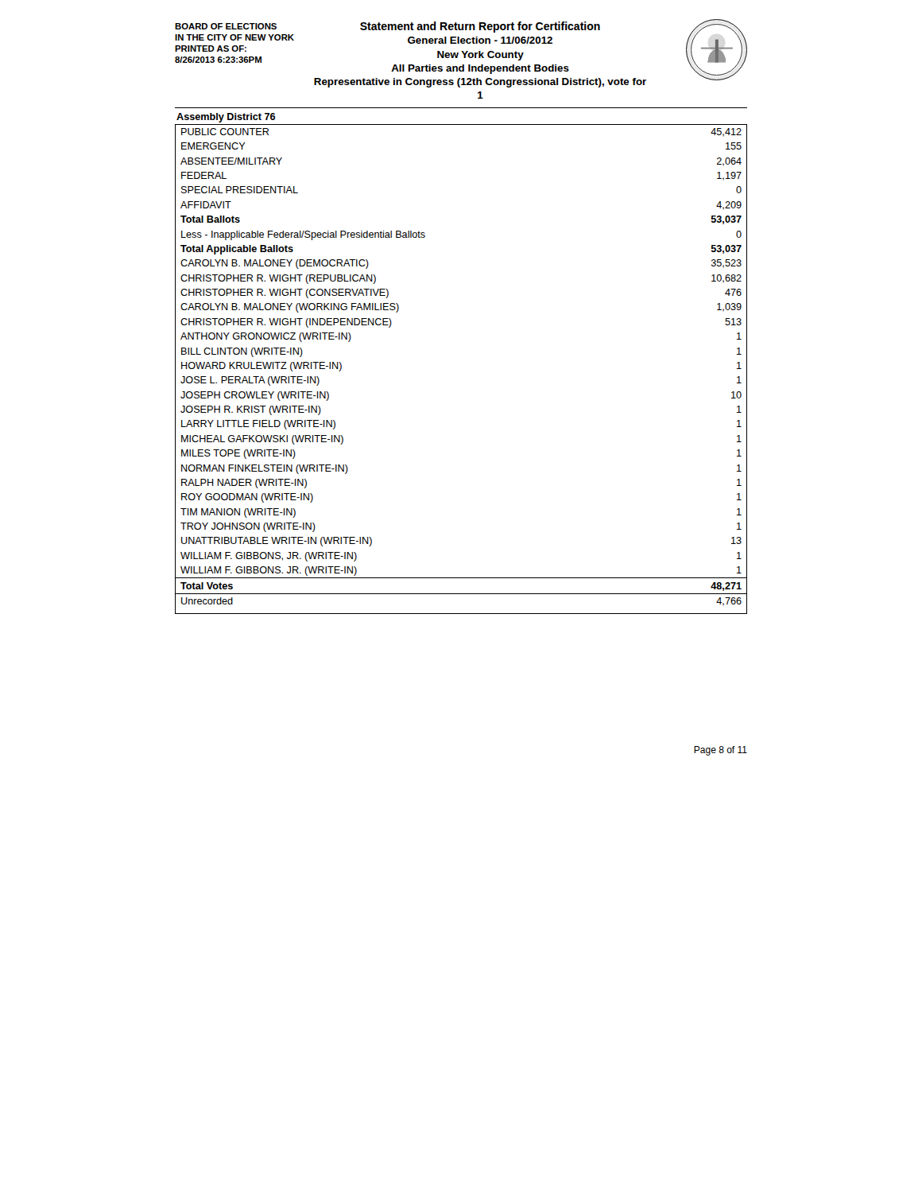BOARD OF ELECTIONS
IN THE CITY OF NEW YORK
PRINTED AS OF:
8/26/2013 6:23:36PM
Statement and Return Report for Certification
General Election - 11/06/2012
New York County
All Parties and Independent Bodies
Representative in Congress (12th Congressional District), vote for 1
Assembly District 76
| PUBLIC COUNTER | 45,412 |
| EMERGENCY | 155 |
| ABSENTEE/MILITARY | 2,064 |
| FEDERAL | 1,197 |
| SPECIAL PRESIDENTIAL | 0 |
| AFFIDAVIT | 4,209 |
| Total Ballots | 53,037 |
| Less - Inapplicable Federal/Special Presidential Ballots | 0 |
| Total Applicable Ballots | 53,037 |
| CAROLYN B. MALONEY (DEMOCRATIC) | 35,523 |
| CHRISTOPHER R. WIGHT (REPUBLICAN) | 10,682 |
| CHRISTOPHER R. WIGHT (CONSERVATIVE) | 476 |
| CAROLYN B. MALONEY (WORKING FAMILIES) | 1,039 |
| CHRISTOPHER R. WIGHT (INDEPENDENCE) | 513 |
| ANTHONY GRONOWICZ (WRITE-IN) | 1 |
| BILL CLINTON (WRITE-IN) | 1 |
| HOWARD KRULEWITZ (WRITE-IN) | 1 |
| JOSE L. PERALTA (WRITE-IN) | 1 |
| JOSEPH CROWLEY (WRITE-IN) | 10 |
| JOSEPH R. KRIST (WRITE-IN) | 1 |
| LARRY LITTLE FIELD (WRITE-IN) | 1 |
| MICHEAL GAFKOWSKI (WRITE-IN) | 1 |
| MILES TOPE (WRITE-IN) | 1 |
| NORMAN FINKELSTEIN (WRITE-IN) | 1 |
| RALPH NADER (WRITE-IN) | 1 |
| ROY GOODMAN (WRITE-IN) | 1 |
| TIM MANION (WRITE-IN) | 1 |
| TROY JOHNSON (WRITE-IN) | 1 |
| UNATTRIBUTABLE WRITE-IN (WRITE-IN) | 13 |
| WILLIAM F. GIBBONS, JR. (WRITE-IN) | 1 |
| WILLIAM F. GIBBONS. JR. (WRITE-IN) | 1 |
| Total Votes | 48,271 |
| Unrecorded | 4,766 |
Page 8 of 11